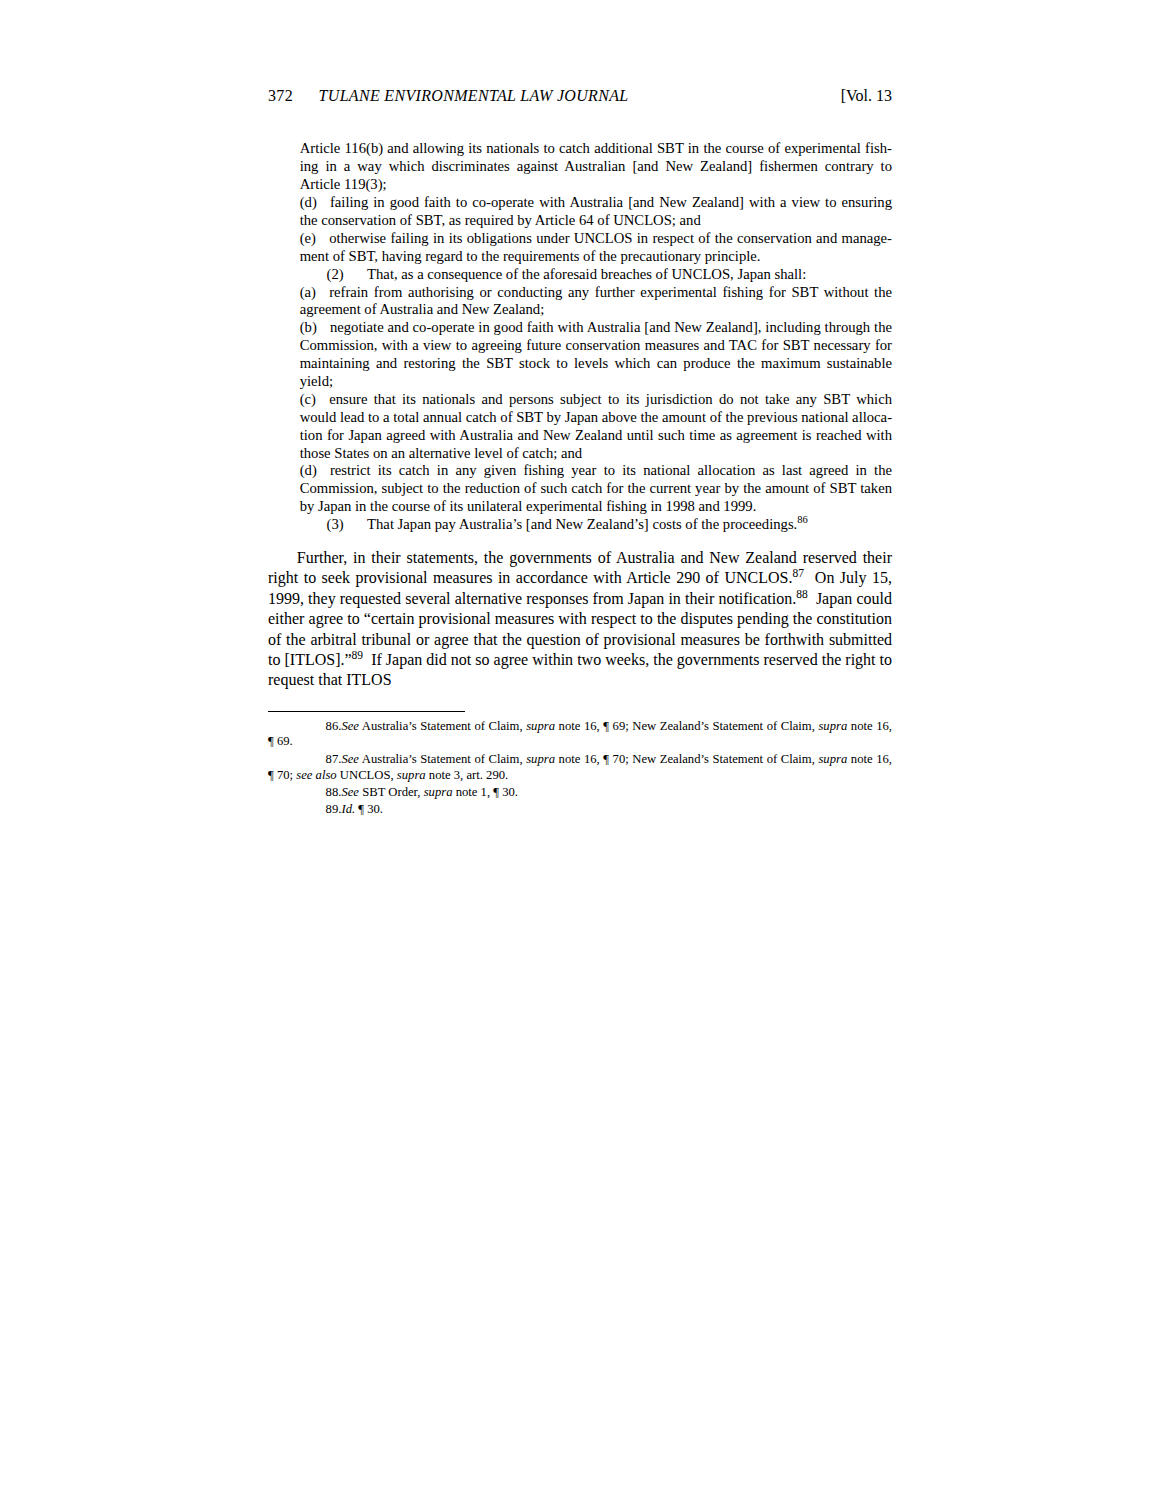372 TULANE ENVIRONMENTAL LAW JOURNAL [Vol. 13
Article 116(b) and allowing its nationals to catch additional SBT in the course of experimental fishing in a way which discriminates against Australian [and New Zealand] fishermen contrary to Article 119(3);
(d) failing in good faith to co-operate with Australia [and New Zealand] with a view to ensuring the conservation of SBT, as required by Article 64 of UNCLOS; and
(e) otherwise failing in its obligations under UNCLOS in respect of the conservation and management of SBT, having regard to the requirements of the precautionary principle.
(2) That, as a consequence of the aforesaid breaches of UNCLOS, Japan shall:
(a) refrain from authorising or conducting any further experimental fishing for SBT without the agreement of Australia and New Zealand;
(b) negotiate and co-operate in good faith with Australia [and New Zealand], including through the Commission, with a view to agreeing future conservation measures and TAC for SBT necessary for maintaining and restoring the SBT stock to levels which can produce the maximum sustainable yield;
(c) ensure that its nationals and persons subject to its jurisdiction do not take any SBT which would lead to a total annual catch of SBT by Japan above the amount of the previous national allocation for Japan agreed with Australia and New Zealand until such time as agreement is reached with those States on an alternative level of catch; and
(d) restrict its catch in any given fishing year to its national allocation as last agreed in the Commission, subject to the reduction of such catch for the current year by the amount of SBT taken by Japan in the course of its unilateral experimental fishing in 1998 and 1999.
(3) That Japan pay Australia’s [and New Zealand’s] costs of the proceedings.86
Further, in their statements, the governments of Australia and New Zealand reserved their right to seek provisional measures in accordance with Article 290 of UNCLOS.87 On July 15, 1999, they requested several alternative responses from Japan in their notification.88 Japan could either agree to “certain provisional measures with respect to the disputes pending the constitution of the arbitral tribunal or agree that the question of provisional measures be forthwith submitted to [ITLOS].”89 If Japan did not so agree within two weeks, the governments reserved the right to request that ITLOS
86. See Australia’s Statement of Claim, supra note 16, ¶ 69; New Zealand’s Statement of Claim, supra note 16, ¶ 69.
87. See Australia’s Statement of Claim, supra note 16, ¶ 70; New Zealand’s Statement of Claim, supra note 16, ¶ 70; see also UNCLOS, supra note 3, art. 290.
88. See SBT Order, supra note 1, ¶ 30.
89. Id. ¶ 30.